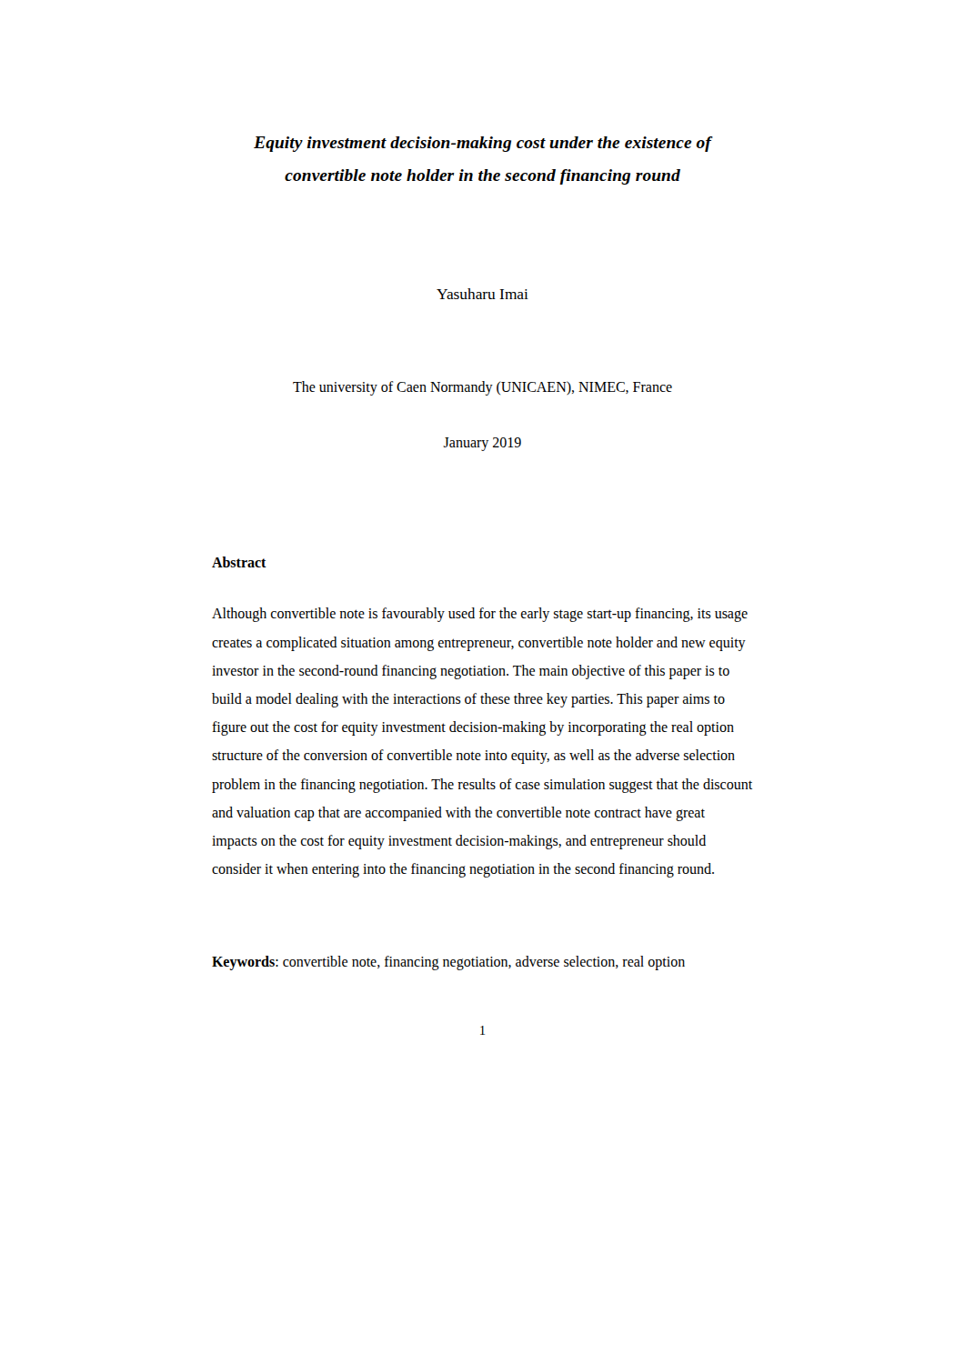Equity investment decision-making cost under the existence of convertible note holder in the second financing round
Yasuharu Imai
The university of Caen Normandy (UNICAEN), NIMEC, France
January 2019
Abstract
Although convertible note is favourably used for the early stage start-up financing, its usage creates a complicated situation among entrepreneur, convertible note holder and new equity investor in the second-round financing negotiation. The main objective of this paper is to build a model dealing with the interactions of these three key parties. This paper aims to figure out the cost for equity investment decision-making by incorporating the real option structure of the conversion of convertible note into equity, as well as the adverse selection problem in the financing negotiation. The results of case simulation suggest that the discount and valuation cap that are accompanied with the convertible note contract have great impacts on the cost for equity investment decision-makings, and entrepreneur should consider it when entering into the financing negotiation in the second financing round.
Keywords: convertible note, financing negotiation, adverse selection, real option
1